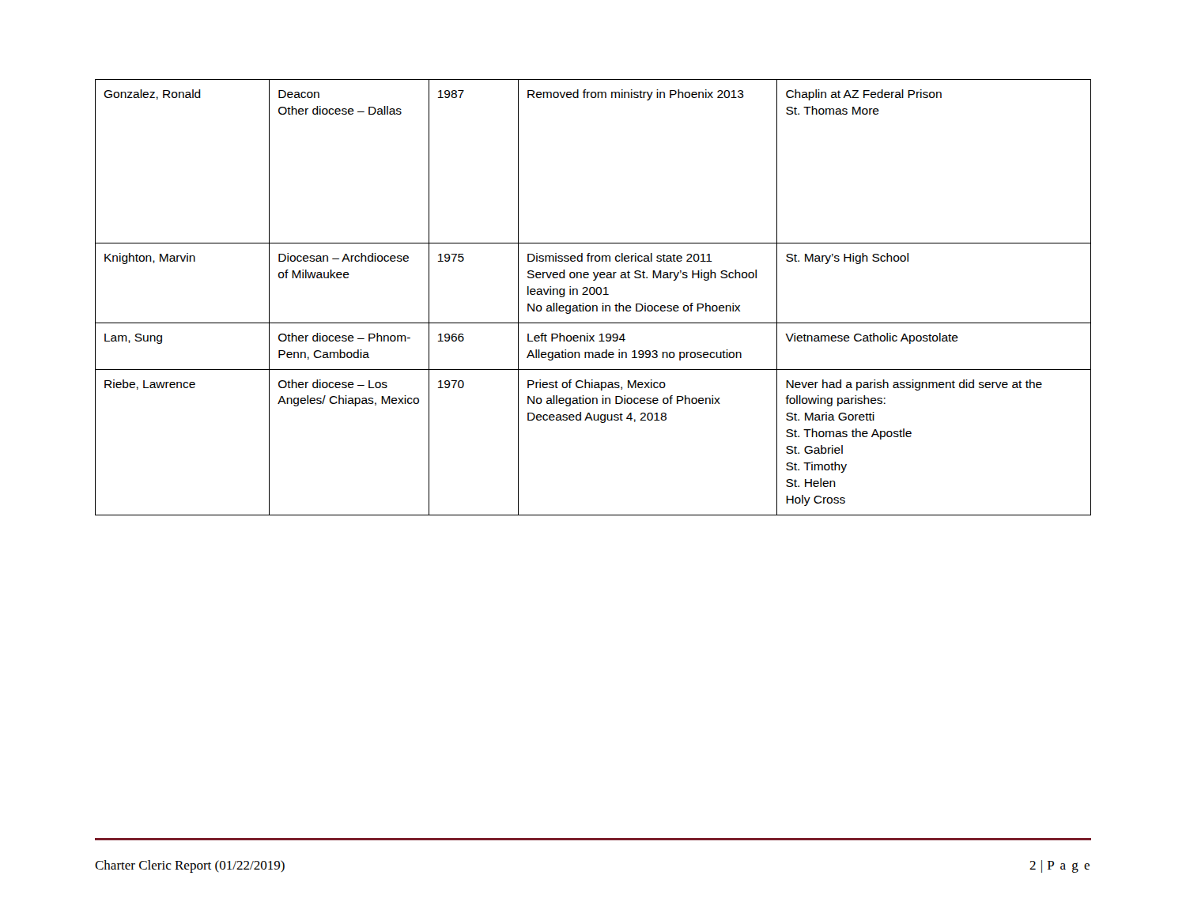| Gonzalez, Ronald | Deacon Other diocese – Dallas | 1987 | Removed from ministry in Phoenix 2013 | Chaplin at AZ Federal Prison St. Thomas More |
| Knighton, Marvin | Diocesan – Archdiocese of Milwaukee | 1975 | Dismissed from clerical state 2011 Served one year at St. Mary’s High School leaving in 2001 No allegation in the Diocese of Phoenix | St. Mary’s High School |
| Lam, Sung | Other diocese – Phnom-Penn, Cambodia | 1966 | Left Phoenix 1994 Allegation made in 1993 no prosecution | Vietnamese Catholic Apostolate |
| Riebe, Lawrence | Other diocese – Los Angeles/ Chiapas, Mexico | 1970 | Priest of Chiapas, Mexico No allegation in Diocese of Phoenix Deceased August 4, 2018 | Never had a parish assignment did serve at the following parishes: St. Maria Goretti St. Thomas the Apostle St. Gabriel St. Timothy St. Helen Holy Cross |
Charter Cleric Report (01/22/2019) 2 | P a g e